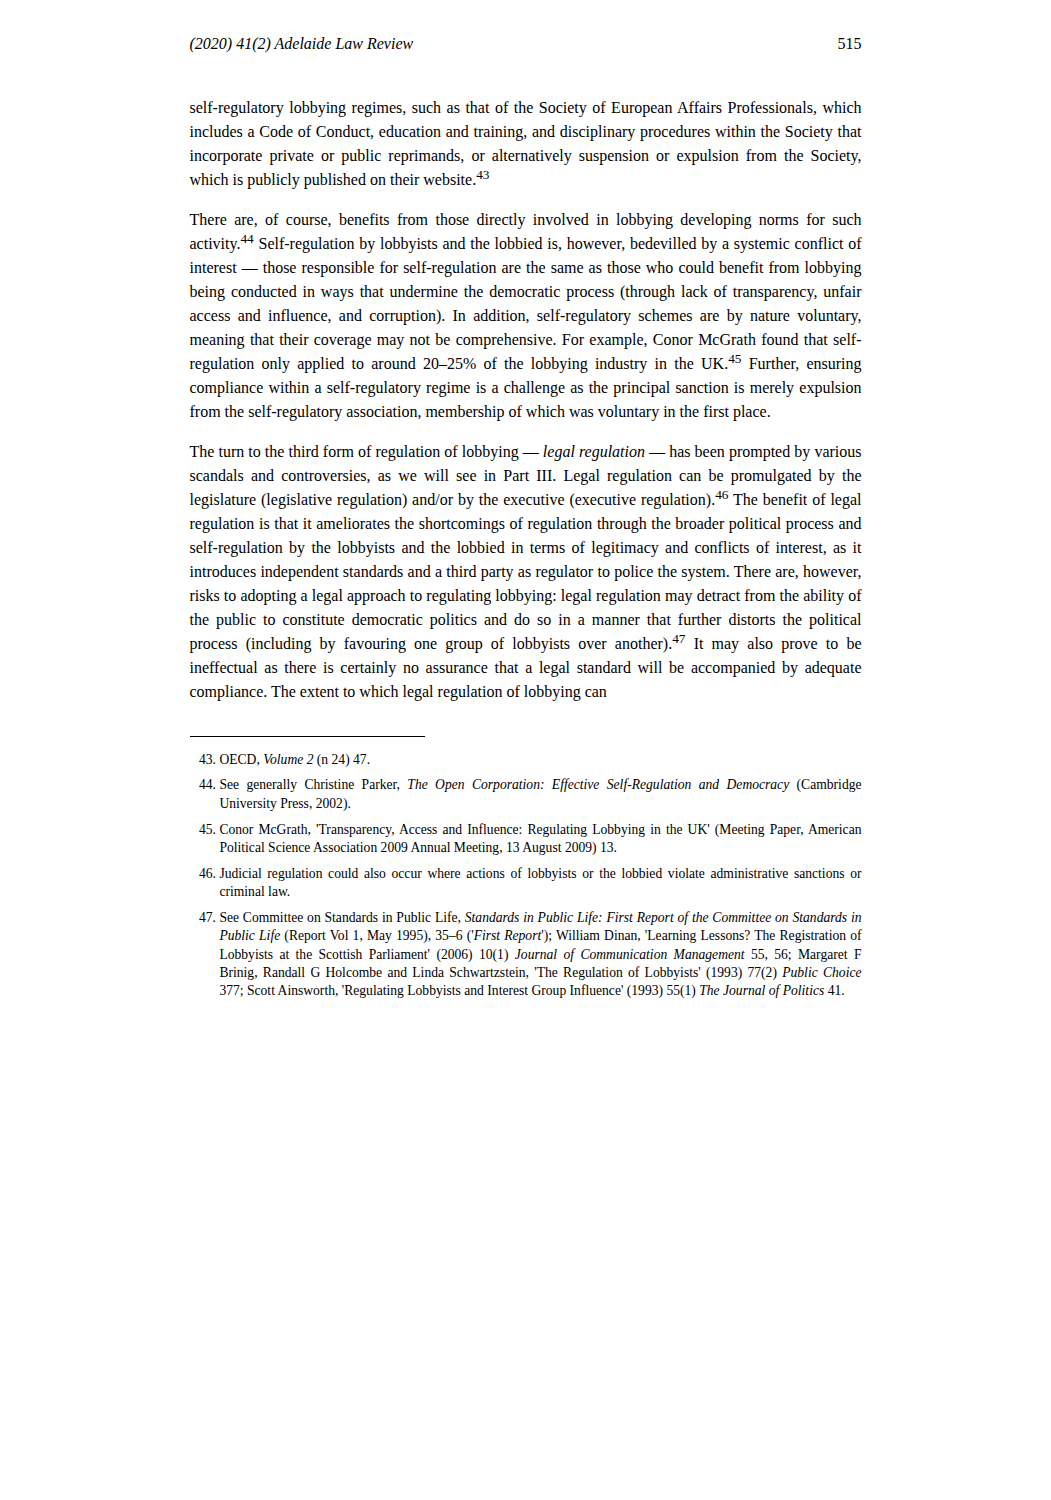(2020) 41(2) Adelaide Law Review 515
self-regulatory lobbying regimes, such as that of the Society of European Affairs Professionals, which includes a Code of Conduct, education and training, and disciplinary procedures within the Society that incorporate private or public reprimands, or alternatively suspension or expulsion from the Society, which is publicly published on their website.43
There are, of course, benefits from those directly involved in lobbying developing norms for such activity.44 Self-regulation by lobbyists and the lobbied is, however, bedevilled by a systemic conflict of interest — those responsible for self-regulation are the same as those who could benefit from lobbying being conducted in ways that undermine the democratic process (through lack of transparency, unfair access and influence, and corruption). In addition, self-regulatory schemes are by nature voluntary, meaning that their coverage may not be comprehensive. For example, Conor McGrath found that self-regulation only applied to around 20–25% of the lobbying industry in the UK.45 Further, ensuring compliance within a self-regulatory regime is a challenge as the principal sanction is merely expulsion from the self-regulatory association, membership of which was voluntary in the first place.
The turn to the third form of regulation of lobbying — legal regulation — has been prompted by various scandals and controversies, as we will see in Part III. Legal regulation can be promulgated by the legislature (legislative regulation) and/or by the executive (executive regulation).46 The benefit of legal regulation is that it ameliorates the shortcomings of regulation through the broader political process and self-regulation by the lobbyists and the lobbied in terms of legitimacy and conflicts of interest, as it introduces independent standards and a third party as regulator to police the system. There are, however, risks to adopting a legal approach to regulating lobbying: legal regulation may detract from the ability of the public to constitute democratic politics and do so in a manner that further distorts the political process (including by favouring one group of lobbyists over another).47 It may also prove to be ineffectual as there is certainly no assurance that a legal standard will be accompanied by adequate compliance. The extent to which legal regulation of lobbying can
OECD, Volume 2 (n 24) 47.
See generally Christine Parker, The Open Corporation: Effective Self-Regulation and Democracy (Cambridge University Press, 2002).
Conor McGrath, 'Transparency, Access and Influence: Regulating Lobbying in the UK' (Meeting Paper, American Political Science Association 2009 Annual Meeting, 13 August 2009) 13.
Judicial regulation could also occur where actions of lobbyists or the lobbied violate administrative sanctions or criminal law.
See Committee on Standards in Public Life, Standards in Public Life: First Report of the Committee on Standards in Public Life (Report Vol 1, May 1995), 35–6 ('First Report'); William Dinan, 'Learning Lessons? The Registration of Lobbyists at the Scottish Parliament' (2006) 10(1) Journal of Communication Management 55, 56; Margaret F Brinig, Randall G Holcombe and Linda Schwartzstein, 'The Regulation of Lobbyists' (1993) 77(2) Public Choice 377; Scott Ainsworth, 'Regulating Lobbyists and Interest Group Influence' (1993) 55(1) The Journal of Politics 41.